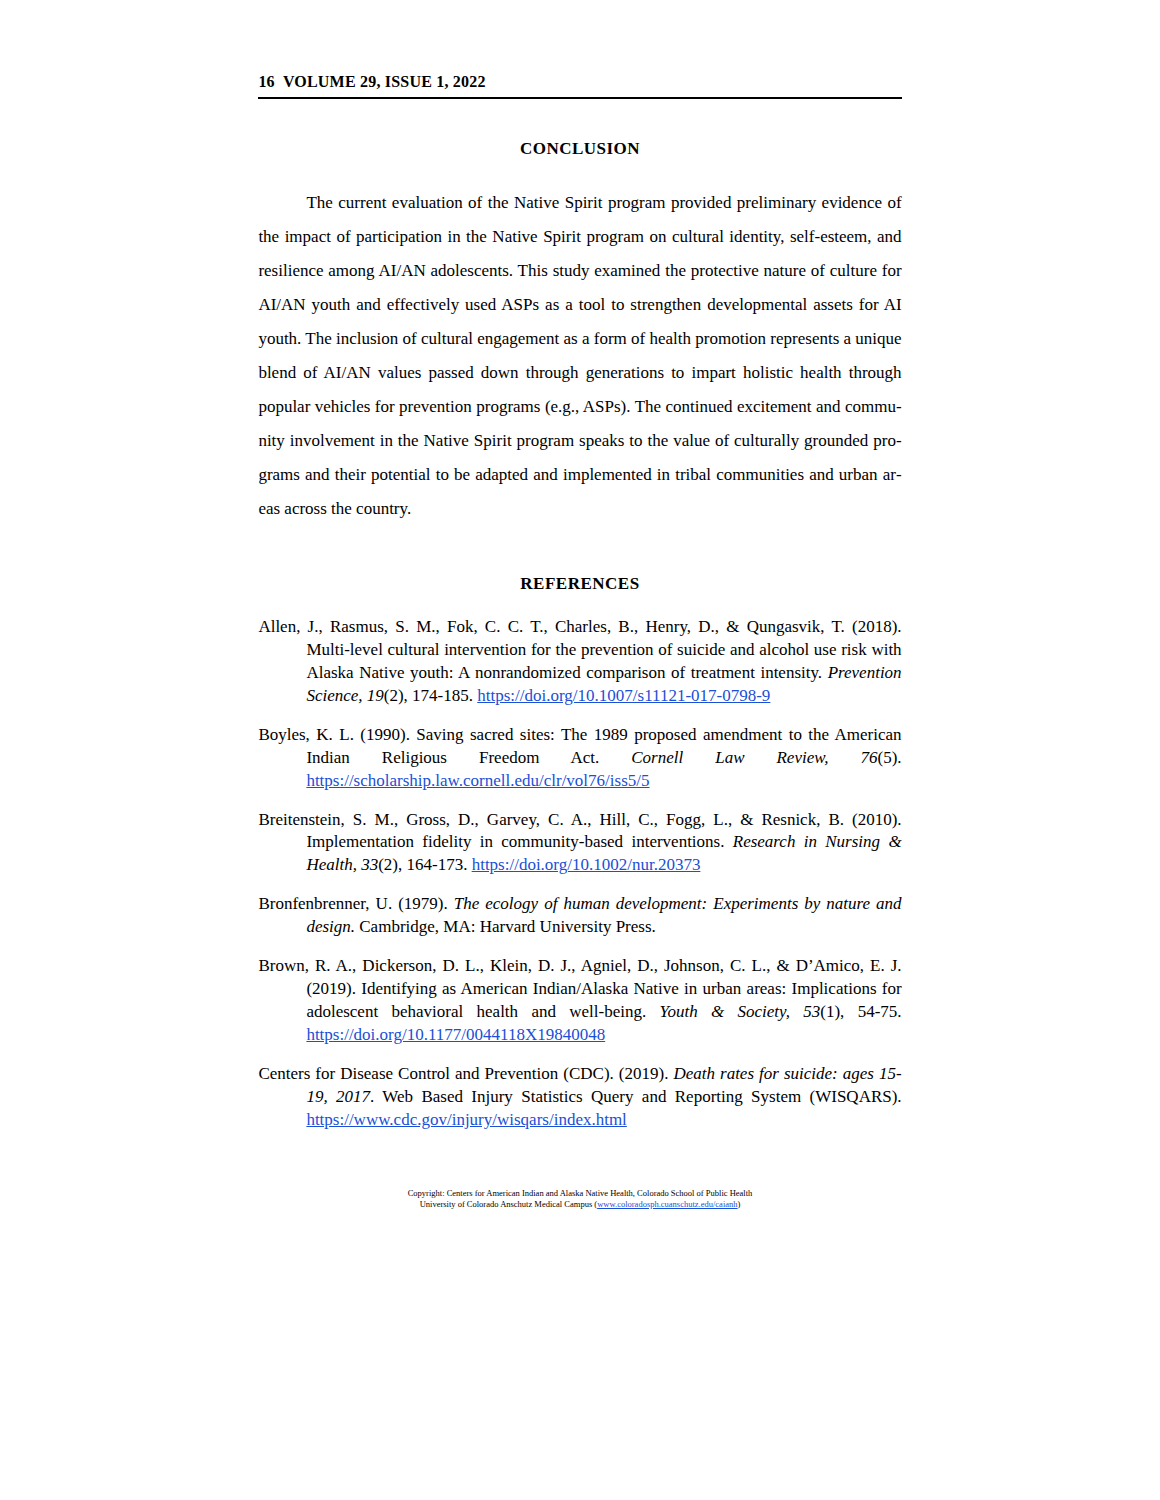16 VOLUME 29, ISSUE 1, 2022
CONCLUSION
The current evaluation of the Native Spirit program provided preliminary evidence of the impact of participation in the Native Spirit program on cultural identity, self-esteem, and resilience among AI/AN adolescents. This study examined the protective nature of culture for AI/AN youth and effectively used ASPs as a tool to strengthen developmental assets for AI youth. The inclusion of cultural engagement as a form of health promotion represents a unique blend of AI/AN values passed down through generations to impart holistic health through popular vehicles for prevention programs (e.g., ASPs). The continued excitement and community involvement in the Native Spirit program speaks to the value of culturally grounded programs and their potential to be adapted and implemented in tribal communities and urban areas across the country.
REFERENCES
Allen, J., Rasmus, S. M., Fok, C. C. T., Charles, B., Henry, D., & Qungasvik, T. (2018). Multi-level cultural intervention for the prevention of suicide and alcohol use risk with Alaska Native youth: A nonrandomized comparison of treatment intensity. Prevention Science, 19(2), 174-185. https://doi.org/10.1007/s11121-017-0798-9
Boyles, K. L. (1990). Saving sacred sites: The 1989 proposed amendment to the American Indian Religious Freedom Act. Cornell Law Review, 76(5). https://scholarship.law.cornell.edu/clr/vol76/iss5/5
Breitenstein, S. M., Gross, D., Garvey, C. A., Hill, C., Fogg, L., & Resnick, B. (2010). Implementation fidelity in community-based interventions. Research in Nursing & Health, 33(2), 164-173. https://doi.org/10.1002/nur.20373
Bronfenbrenner, U. (1979). The ecology of human development: Experiments by nature and design. Cambridge, MA: Harvard University Press.
Brown, R. A., Dickerson, D. L., Klein, D. J., Agniel, D., Johnson, C. L., & D’Amico, E. J. (2019). Identifying as American Indian/Alaska Native in urban areas: Implications for adolescent behavioral health and well-being. Youth & Society, 53(1), 54-75. https://doi.org/10.1177/0044118X19840048
Centers for Disease Control and Prevention (CDC). (2019). Death rates for suicide: ages 15-19, 2017. Web Based Injury Statistics Query and Reporting System (WISQARS). https://www.cdc.gov/injury/wisqars/index.html
Copyright: Centers for American Indian and Alaska Native Health, Colorado School of Public Health
University of Colorado Anschutz Medical Campus (www.coloradosph.cuanschutz.edu/caianh)